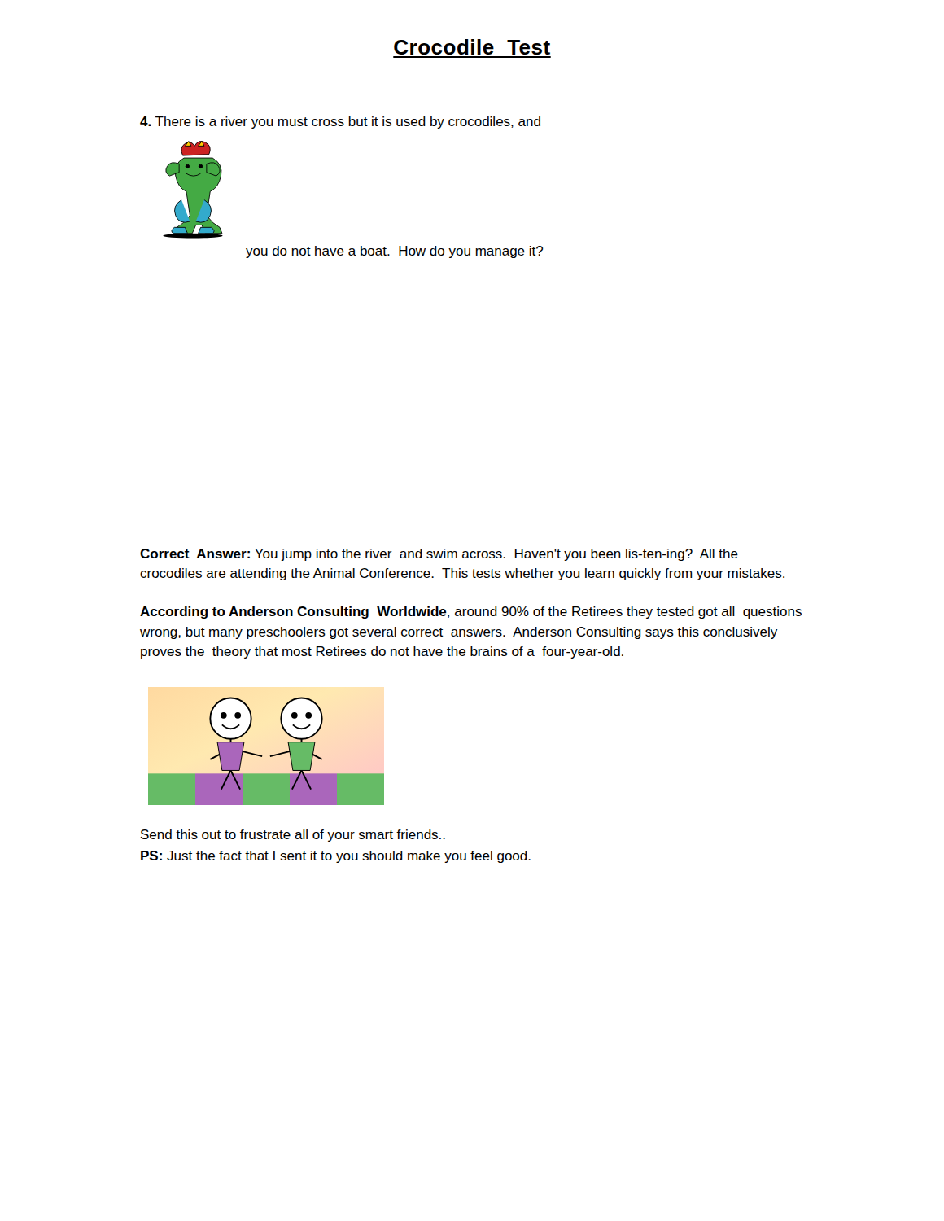Crocodile Test
4. There is a river you must cross but it is used by crocodiles, and
you do not have a boat. How do you manage it?
Correct Answer: You jump into the river and swim across. Haven't you been lis-ten-ing? All the crocodiles are attending the Animal Conference. This tests whether you learn quickly from your mistakes.
According to Anderson Consulting Worldwide, around 90% of the Retirees they tested got all questions wrong, but many preschoolers got several correct answers. Anderson Consulting says this conclusively proves the theory that most Retirees do not have the brains of a four-year-old.
Send this out to frustrate all of your smart friends..
PS: Just the fact that I sent it to you should make you feel good.